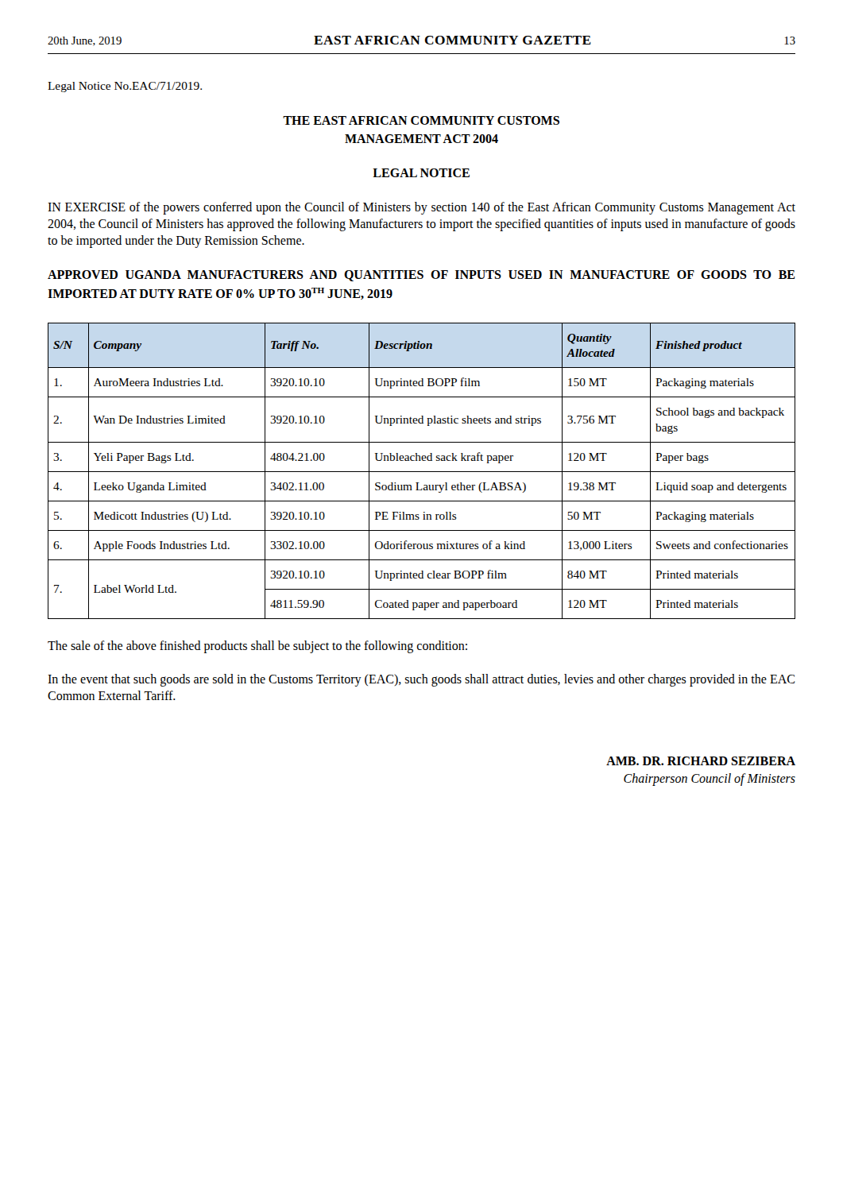20th June, 2019 EAST AFRICAN COMMUNITY GAZETTE 13
Legal Notice No.EAC/71/2019.
THE EAST AFRICAN COMMUNITY CUSTOMS
MANAGEMENT ACT 2004
LEGAL NOTICE
IN EXERCISE of the powers conferred upon the Council of Ministers by section 140 of the East African Community Customs Management Act 2004, the Council of Ministers has approved the following Manufacturers to import the specified quantities of inputs used in manufacture of goods to be imported under the Duty Remission Scheme.
APPROVED UGANDA MANUFACTURERS AND QUANTITIES OF INPUTS USED IN MANUFACTURE OF GOODS TO BE IMPORTED AT DUTY RATE OF 0% UP TO 30TH JUNE, 2019
| S/N | Company | Tariff No. | Description | Quantity Allocated | Finished product |
| --- | --- | --- | --- | --- | --- |
| 1. | AuroMeera Industries Ltd. | 3920.10.10 | Unprinted BOPP film | 150 MT | Packaging materials |
| 2. | Wan De Industries Limited | 3920.10.10 | Unprinted plastic sheets and strips | 3.756 MT | School bags and backpack bags |
| 3. | Yeli Paper Bags Ltd. | 4804.21.00 | Unbleached sack kraft paper | 120 MT | Paper bags |
| 4. | Leeko Uganda Limited | 3402.11.00 | Sodium Lauryl ether (LABSA) | 19.38 MT | Liquid soap and detergents |
| 5. | Medicott Industries (U) Ltd. | 3920.10.10 | PE Films in rolls | 50 MT | Packaging materials |
| 6. | Apple Foods Industries Ltd. | 3302.10.00 | Odoriferous mixtures of a kind | 13,000 Liters | Sweets and confectionaries |
| 7. | Label World Ltd. | 3920.10.10 | Unprinted clear BOPP film | 840 MT | Printed materials |
| 4811.59.90 | Coated paper and paperboard | 120 MT | Printed materials |
The sale of the above finished products shall be subject to the following condition:
In the event that such goods are sold in the Customs Territory (EAC), such goods shall attract duties, levies and other charges provided in the EAC Common External Tariff.
AMB. DR. RICHARD SEZIBERA
Chairperson Council of Ministers